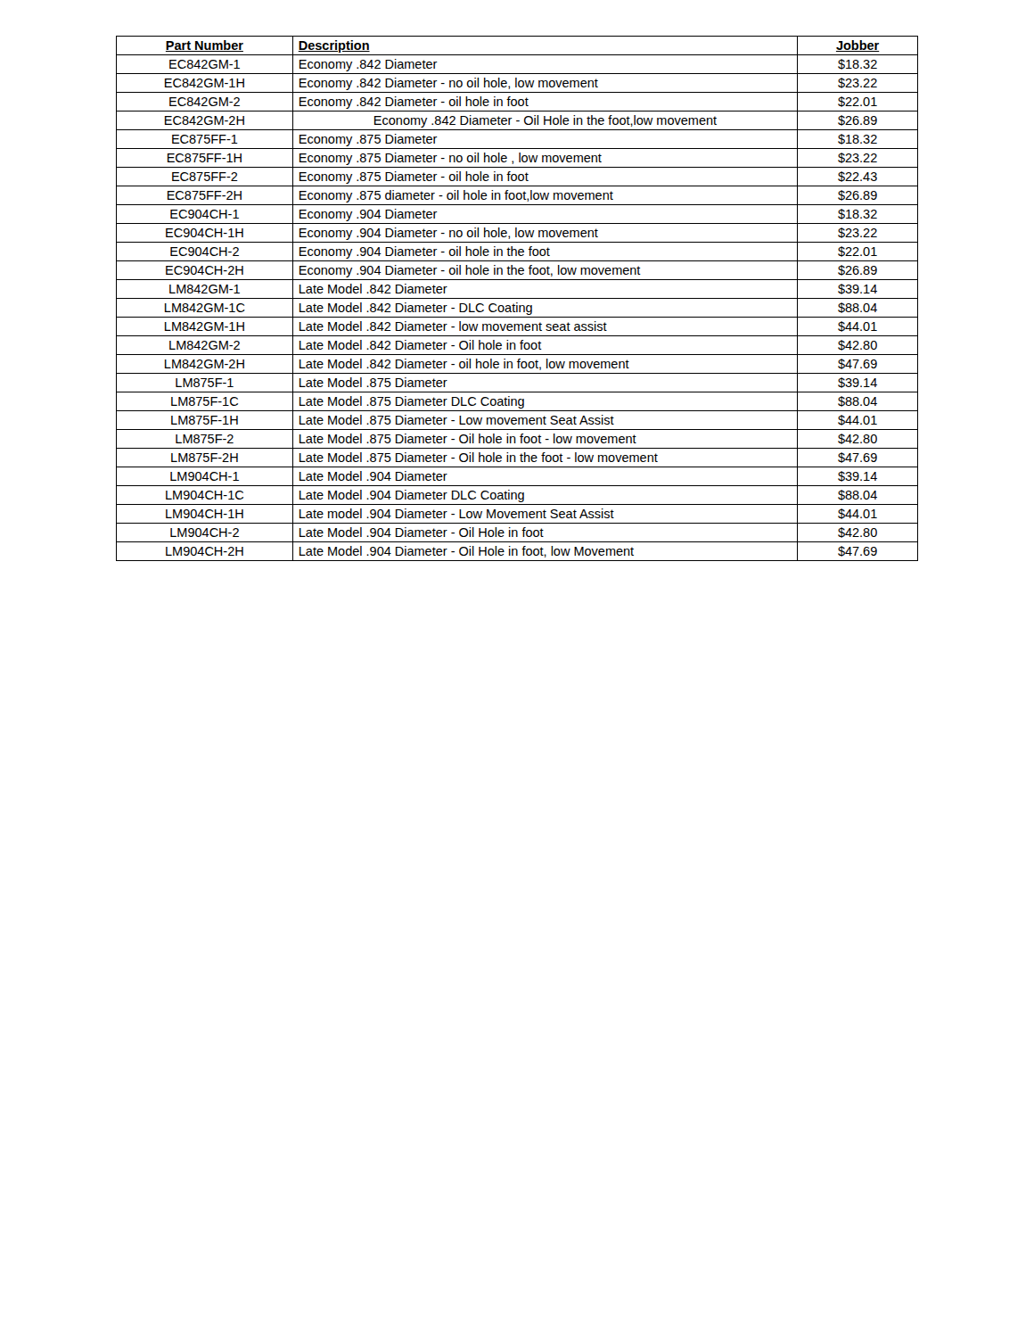| Part Number | Description | Jobber |
| --- | --- | --- |
| EC842GM-1 | Economy .842 Diameter | $18.32 |
| EC842GM-1H | Economy .842 Diameter - no oil hole, low movement | $23.22 |
| EC842GM-2 | Economy .842 Diameter - oil hole in foot | $22.01 |
| EC842GM-2H | Economy .842 Diameter - Oil Hole in the foot,low movement | $26.89 |
| EC875FF-1 | Economy .875 Diameter | $18.32 |
| EC875FF-1H | Economy .875 Diameter - no oil hole , low movement | $23.22 |
| EC875FF-2 | Economy .875 Diameter - oil hole in foot | $22.43 |
| EC875FF-2H | Economy .875 diameter - oil hole in foot,low movement | $26.89 |
| EC904CH-1 | Economy .904 Diameter | $18.32 |
| EC904CH-1H | Economy .904 Diameter - no oil hole, low movement | $23.22 |
| EC904CH-2 | Economy .904 Diameter - oil hole in the foot | $22.01 |
| EC904CH-2H | Economy .904 Diameter - oil hole in the foot, low movement | $26.89 |
| LM842GM-1 | Late Model .842 Diameter | $39.14 |
| LM842GM-1C | Late Model .842 Diameter - DLC Coating | $88.04 |
| LM842GM-1H | Late Model .842 Diameter - low movement seat assist | $44.01 |
| LM842GM-2 | Late Model .842 Diameter - Oil hole in foot | $42.80 |
| LM842GM-2H | Late Model .842 Diameter - oil hole in foot, low movement | $47.69 |
| LM875F-1 | Late Model .875 Diameter | $39.14 |
| LM875F-1C | Late Model .875 Diameter DLC Coating | $88.04 |
| LM875F-1H | Late Model .875 Diameter - Low movement Seat Assist | $44.01 |
| LM875F-2 | Late Model .875 Diameter - Oil hole in foot - low movement | $42.80 |
| LM875F-2H | Late Model .875 Diameter - Oil hole in the foot - low movement | $47.69 |
| LM904CH-1 | Late Model .904 Diameter | $39.14 |
| LM904CH-1C | Late Model .904 Diameter DLC Coating | $88.04 |
| LM904CH-1H | Late model .904 Diameter - Low Movement Seat Assist | $44.01 |
| LM904CH-2 | Late Model .904 Diameter - Oil Hole in foot | $42.80 |
| LM904CH-2H | Late Model .904 Diameter - Oil Hole in foot, low Movement | $47.69 |